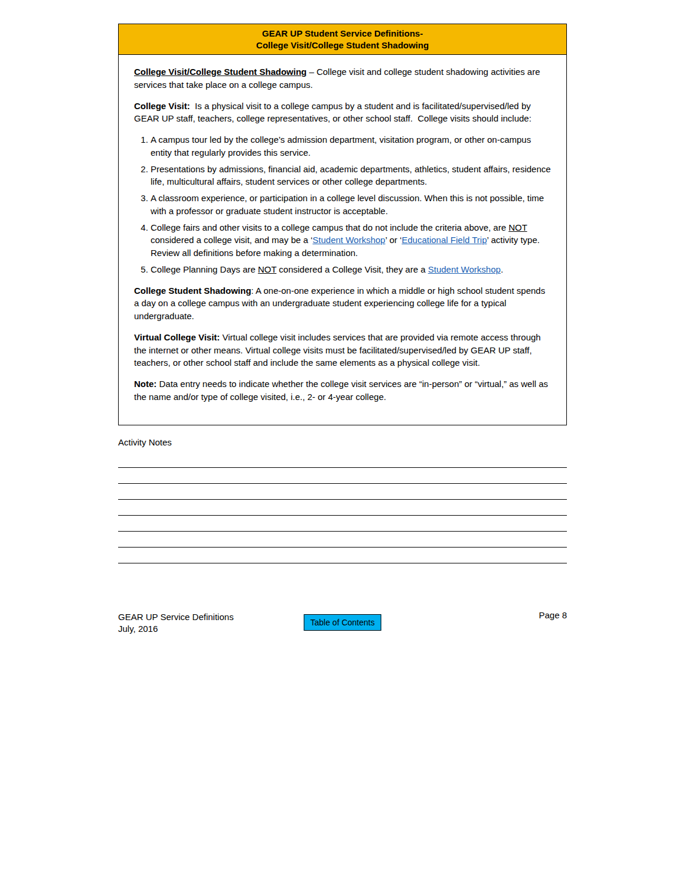GEAR UP Student Service Definitions-
College Visit/College Student Shadowing
College Visit/College Student Shadowing – College visit and college student shadowing activities are services that take place on a college campus.
College Visit: Is a physical visit to a college campus by a student and is facilitated/supervised/led by GEAR UP staff, teachers, college representatives, or other school staff. College visits should include:
A campus tour led by the college’s admission department, visitation program, or other on-campus entity that regularly provides this service.
Presentations by admissions, financial aid, academic departments, athletics, student affairs, residence life, multicultural affairs, student services or other college departments.
A classroom experience, or participation in a college level discussion. When this is not possible, time with a professor or graduate student instructor is acceptable.
College fairs and other visits to a college campus that do not include the criteria above, are NOT considered a college visit, and may be a ‘Student Workshop’ or ‘Educational Field Trip’ activity type. Review all definitions before making a determination.
College Planning Days are NOT considered a College Visit, they are a Student Workshop.
College Student Shadowing: A one-on-one experience in which a middle or high school student spends a day on a college campus with an undergraduate student experiencing college life for a typical undergraduate.
Virtual College Visit: Virtual college visit includes services that are provided via remote access through the internet or other means. Virtual college visits must be facilitated/supervised/led by GEAR UP staff, teachers, or other school staff and include the same elements as a physical college visit.
Note: Data entry needs to indicate whether the college visit services are “in-person” or “virtual,” as well as the name and/or type of college visited, i.e., 2- or 4-year college.
Activity Notes
GEAR UP Service Definitions
July, 2016
Table of Contents
Page 8